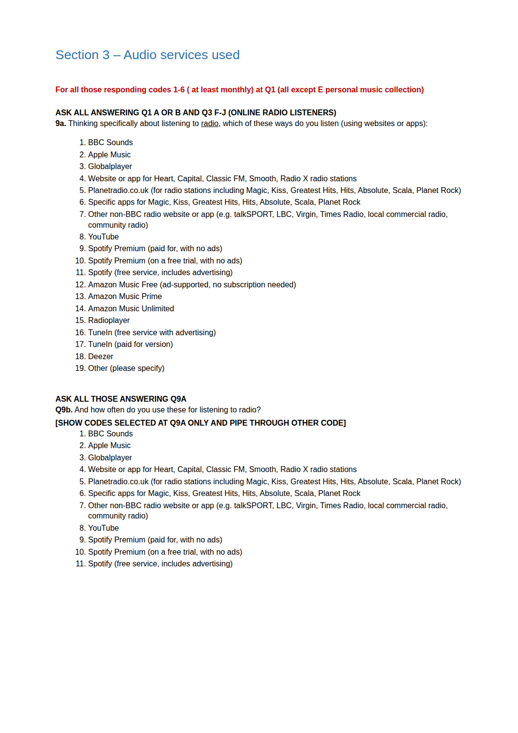Section 3 – Audio services used
For all those responding codes 1-6 ( at least monthly) at Q1 (all except E personal music collection)
ASK ALL ANSWERING Q1 A OR B AND Q3 F-J (ONLINE RADIO LISTENERS)
9a. Thinking specifically about listening to radio, which of these ways do you listen (using websites or apps):
BBC Sounds
Apple Music
Globalplayer
Website or app for Heart, Capital, Classic FM, Smooth, Radio X radio stations
Planetradio.co.uk (for radio stations including Magic, Kiss, Greatest Hits, Hits, Absolute, Scala, Planet Rock)
Specific apps for Magic, Kiss, Greatest Hits, Hits, Absolute, Scala, Planet Rock
Other non-BBC radio website or app (e.g. talkSPORT, LBC, Virgin, Times Radio, local commercial radio, community radio)
YouTube
Spotify Premium (paid for, with no ads)
Spotify Premium (on a free trial, with no ads)
Spotify (free service, includes advertising)
Amazon Music Free (ad-supported, no subscription needed)
Amazon Music Prime
Amazon Music Unlimited
Radioplayer
TuneIn (free service with advertising)
TuneIn (paid for version)
Deezer
Other (please specify)
ASK ALL THOSE ANSWERING Q9A
Q9b. And how often do you use these for listening to radio?
[SHOW CODES SELECTED AT Q9A ONLY AND PIPE THROUGH OTHER CODE]
BBC Sounds
Apple Music
Globalplayer
Website or app for Heart, Capital, Classic FM, Smooth, Radio X radio stations
Planetradio.co.uk (for radio stations including Magic, Kiss, Greatest Hits, Hits, Absolute, Scala, Planet Rock)
Specific apps for Magic, Kiss, Greatest Hits, Hits, Absolute, Scala, Planet Rock
Other non-BBC radio website or app (e.g. talkSPORT, LBC, Virgin, Times Radio, local commercial radio, community radio)
YouTube
Spotify Premium (paid for, with no ads)
Spotify Premium (on a free trial, with no ads)
Spotify (free service, includes advertising)